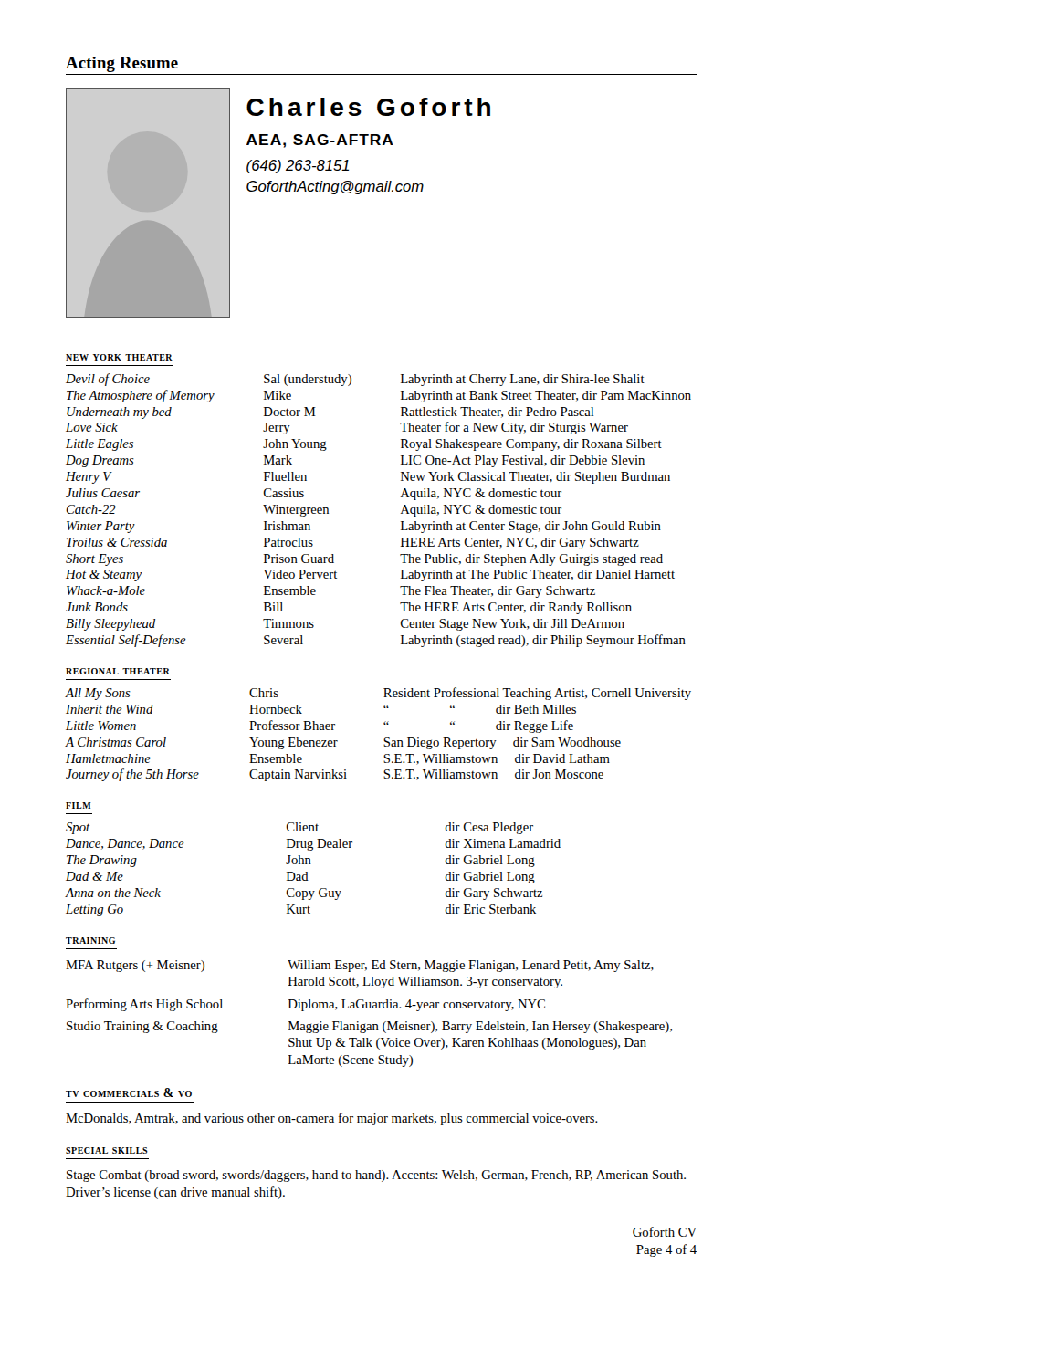Acting Resume
Charles Goforth
AEA, SAG-AFTRA
(646) 263-8151
GoforthActing@gmail.com
New York Theater
| Devil of Choice | Sal (understudy) | Labyrinth at Cherry Lane, dir Shira-lee Shalit |
| The Atmosphere of Memory | Mike | Labyrinth at Bank Street Theater, dir Pam MacKinnon |
| Underneath my bed | Doctor M | Rattlestick Theater, dir Pedro Pascal |
| Love Sick | Jerry | Theater for a New City, dir Sturgis Warner |
| Little Eagles | John Young | Royal Shakespeare Company, dir Roxana Silbert |
| Dog Dreams | Mark | LIC One-Act Play Festival, dir Debbie Slevin |
| Henry V | Fluellen | New York Classical Theater, dir Stephen Burdman |
| Julius Caesar | Cassius | Aquila, NYC & domestic tour |
| Catch-22 | Wintergreen | Aquila, NYC & domestic tour |
| Winter Party | Irishman | Labyrinth at Center Stage, dir John Gould Rubin |
| Troilus & Cressida | Patroclus | HERE Arts Center, NYC, dir Gary Schwartz |
| Short Eyes | Prison Guard | The Public, dir Stephen Adly Guirgis staged read |
| Hot & Steamy | Video Pervert | Labyrinth at The Public Theater, dir Daniel Harnett |
| Whack-a-Mole | Ensemble | The Flea Theater, dir Gary Schwartz |
| Junk Bonds | Bill | The HERE Arts Center, dir Randy Rollison |
| Billy Sleepyhead | Timmons | Center Stage New York, dir Jill DeArmon |
| Essential Self-Defense | Several | Labyrinth (staged read), dir Philip Seymour Hoffman |
Regional Theater
| All My Sons | Chris | Resident Professional Teaching Artist, Cornell University |
| Inherit the Wind | Hornbeck | “ “ dir Beth Milles |
| Little Women | Professor Bhaer | “ “ dir Regge Life |
| A Christmas Carol | Young Ebenezer | San Diego Repertory dir Sam Woodhouse |
| Hamletmachine | Ensemble | S.E.T., Williamstown dir David Latham |
| Journey of the 5th Horse | Captain Narvinksi | S.E.T., Williamstown dir Jon Moscone |
Film
| Spot | Client | dir Cesa Pledger |
| Dance, Dance, Dance | Drug Dealer | dir Ximena Lamadrid |
| The Drawing | John | dir Gabriel Long |
| Dad & Me | Dad | dir Gabriel Long |
| Anna on the Neck | Copy Guy | dir Gary Schwartz |
| Letting Go | Kurt | dir Eric Sterbank |
Training
| MFA Rutgers (+ Meisner) | William Esper, Ed Stern, Maggie Flanigan, Lenard Petit, Amy Saltz, Harold Scott, Lloyd Williamson. 3-yr conservatory. |
| Performing Arts High School | Diploma, LaGuardia. 4-year conservatory, NYC |
| Studio Training & Coaching | Maggie Flanigan (Meisner), Barry Edelstein, Ian Hersey (Shakespeare), Shut Up & Talk (Voice Over), Karen Kohlhaas (Monologues), Dan LaMorte (Scene Study) |
TV Commercials & VO
McDonalds, Amtrak, and various other on-camera for major markets, plus commercial voice-overs.
Special Skills
Stage Combat (broad sword, swords/daggers, hand to hand). Accents: Welsh, German, French, RP, American South.
Driver’s license (can drive manual shift).
Goforth CV
Page 4 of 4